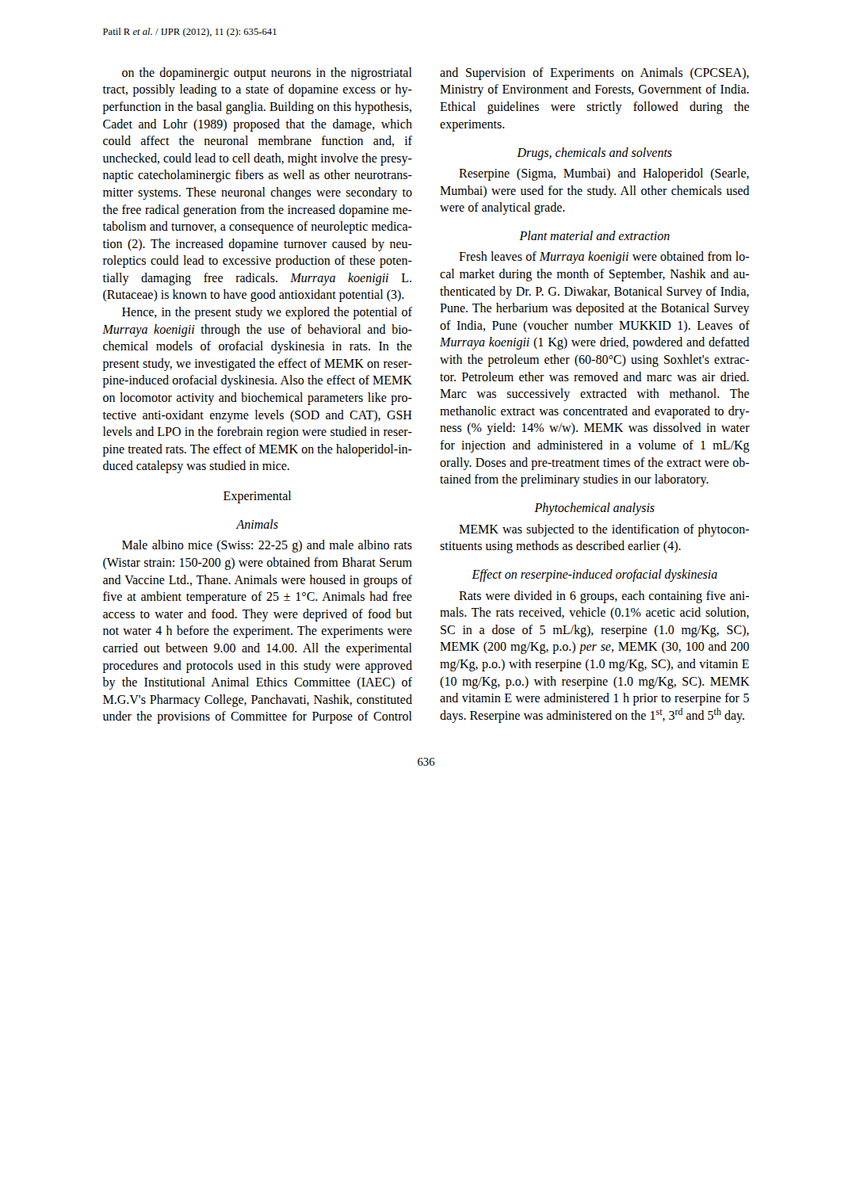Patil R et al. / IJPR (2012), 11 (2): 635-641
on the dopaminergic output neurons in the nigrostriatal tract, possibly leading to a state of dopamine excess or hyperfunction in the basal ganglia. Building on this hypothesis, Cadet and Lohr (1989) proposed that the damage, which could affect the neuronal membrane function and, if unchecked, could lead to cell death, might involve the presynaptic catecholaminergic fibers as well as other neurotransmitter systems. These neuronal changes were secondary to the free radical generation from the increased dopamine metabolism and turnover, a consequence of neuroleptic medication (2). The increased dopamine turnover caused by neuroleptics could lead to excessive production of these potentially damaging free radicals. Murraya koenigii L. (Rutaceae) is known to have good antioxidant potential (3).
Hence, in the present study we explored the potential of Murraya koenigii through the use of behavioral and biochemical models of orofacial dyskinesia in rats. In the present study, we investigated the effect of MEMK on reserpine-induced orofacial dyskinesia. Also the effect of MEMK on locomotor activity and biochemical parameters like protective anti-oxidant enzyme levels (SOD and CAT), GSH levels and LPO in the forebrain region were studied in reserpine treated rats. The effect of MEMK on the haloperidol-induced catalepsy was studied in mice.
Experimental
Animals
Male albino mice (Swiss: 22-25 g) and male albino rats (Wistar strain: 150-200 g) were obtained from Bharat Serum and Vaccine Ltd., Thane. Animals were housed in groups of five at ambient temperature of 25 ± 1°C. Animals had free access to water and food. They were deprived of food but not water 4 h before the experiment. The experiments were carried out between 9.00 and 14.00. All the experimental procedures and protocols used in this study were approved by the Institutional Animal Ethics Committee (IAEC) of M.G.V's Pharmacy College, Panchavati, Nashik, constituted under the provisions of Committee for Purpose of Control and Supervision of Experiments on Animals (CPCSEA), Ministry of Environment and Forests, Government of India. Ethical guidelines were strictly followed during the experiments.
Drugs, chemicals and solvents
Reserpine (Sigma, Mumbai) and Haloperidol (Searle, Mumbai) were used for the study. All other chemicals used were of analytical grade.
Plant material and extraction
Fresh leaves of Murraya koenigii were obtained from local market during the month of September, Nashik and authenticated by Dr. P. G. Diwakar, Botanical Survey of India, Pune. The herbarium was deposited at the Botanical Survey of India, Pune (voucher number MUKKID 1). Leaves of Murraya koenigii (1 Kg) were dried, powdered and defatted with the petroleum ether (60-80°C) using Soxhlet's extractor. Petroleum ether was removed and marc was air dried. Marc was successively extracted with methanol. The methanolic extract was concentrated and evaporated to dryness (% yield: 14% w/w). MEMK was dissolved in water for injection and administered in a volume of 1 mL/Kg orally. Doses and pre-treatment times of the extract were obtained from the preliminary studies in our laboratory.
Phytochemical analysis
MEMK was subjected to the identification of phytoconstituents using methods as described earlier (4).
Effect on reserpine-induced orofacial dyskinesia
Rats were divided in 6 groups, each containing five animals. The rats received, vehicle (0.1% acetic acid solution, SC in a dose of 5 mL/kg), reserpine (1.0 mg/Kg, SC), MEMK (200 mg/Kg, p.o.) per se, MEMK (30, 100 and 200 mg/Kg, p.o.) with reserpine (1.0 mg/Kg, SC), and vitamin E (10 mg/Kg, p.o.) with reserpine (1.0 mg/Kg, SC). MEMK and vitamin E were administered 1 h prior to reserpine for 5 days. Reserpine was administered on the 1st, 3rd and 5th day.
636